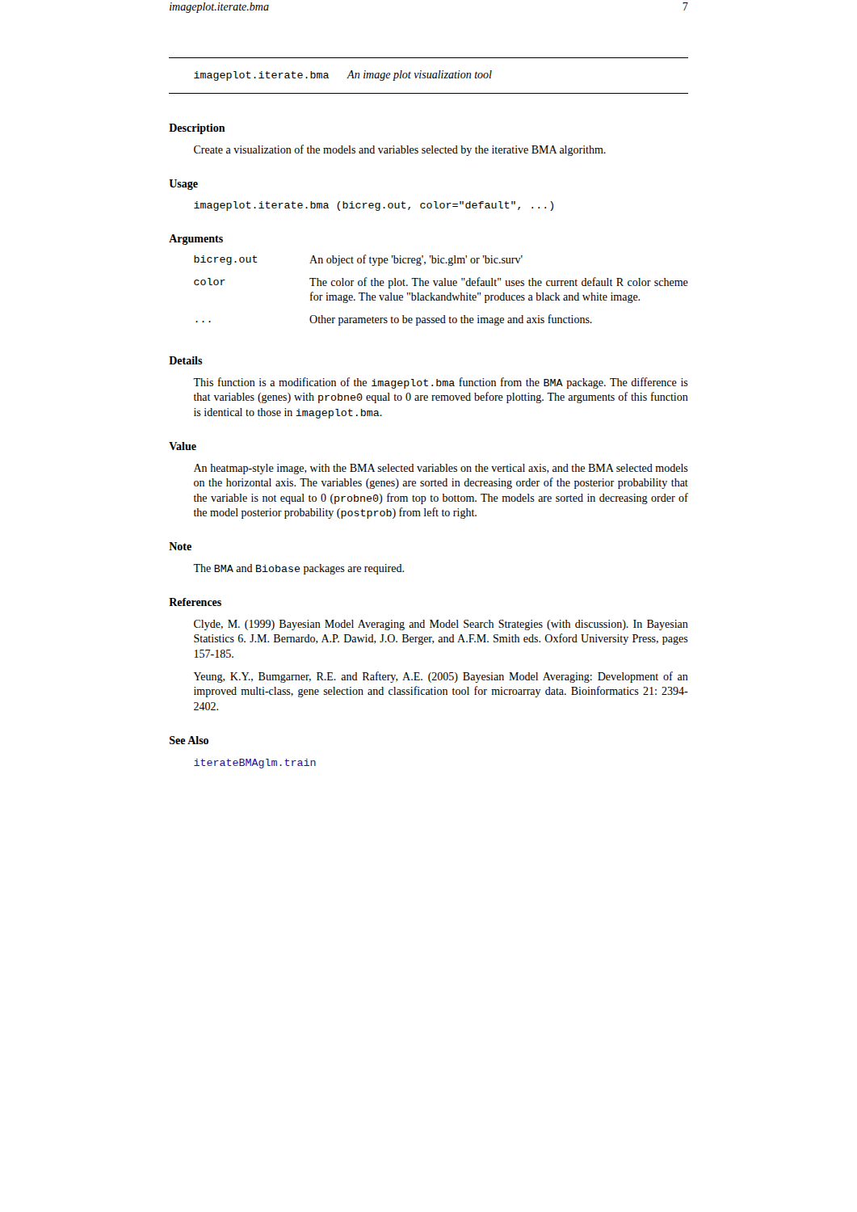imageplot.iterate.bma 7
imageplot.iterate.bma An image plot visualization tool
Description
Create a visualization of the models and variables selected by the iterative BMA algorithm.
Usage
imageplot.iterate.bma (bicreg.out, color="default", ...)
Arguments
| bicreg.out | An object of type 'bicreg', 'bic.glm' or 'bic.surv' |
| color | The color of the plot. The value "default" uses the current default R color scheme for image. The value "blackandwhite" produces a black and white image. |
| ... | Other parameters to be passed to the image and axis functions. |
Details
This function is a modification of the imageplot.bma function from the BMA package. The difference is that variables (genes) with probne0 equal to 0 are removed before plotting. The arguments of this function is identical to those in imageplot.bma.
Value
An heatmap-style image, with the BMA selected variables on the vertical axis, and the BMA selected models on the horizontal axis. The variables (genes) are sorted in decreasing order of the posterior probability that the variable is not equal to 0 (probne0) from top to bottom. The models are sorted in decreasing order of the model posterior probability (postprob) from left to right.
Note
The BMA and Biobase packages are required.
References
Clyde, M. (1999) Bayesian Model Averaging and Model Search Strategies (with discussion). In Bayesian Statistics 6. J.M. Bernardo, A.P. Dawid, J.O. Berger, and A.F.M. Smith eds. Oxford University Press, pages 157-185.
Yeung, K.Y., Bumgarner, R.E. and Raftery, A.E. (2005) Bayesian Model Averaging: Development of an improved multi-class, gene selection and classification tool for microarray data. Bioinformatics 21: 2394-2402.
See Also
iterateBMAglm.train